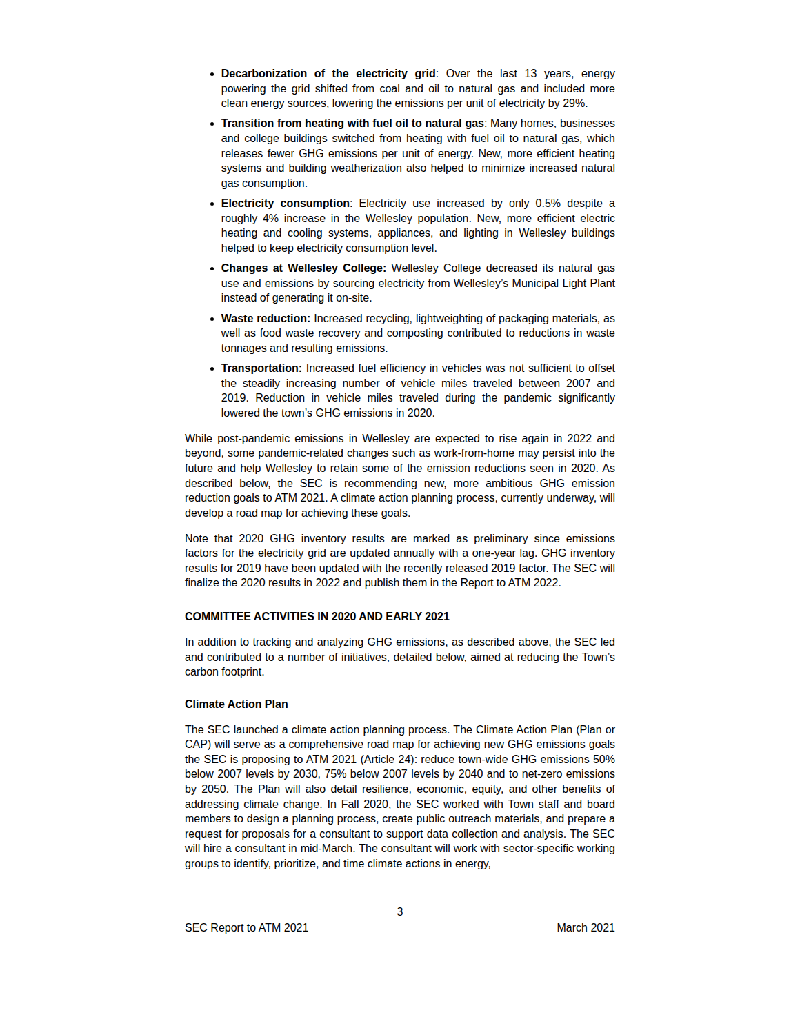Decarbonization of the electricity grid: Over the last 13 years, energy powering the grid shifted from coal and oil to natural gas and included more clean energy sources, lowering the emissions per unit of electricity by 29%.
Transition from heating with fuel oil to natural gas: Many homes, businesses and college buildings switched from heating with fuel oil to natural gas, which releases fewer GHG emissions per unit of energy. New, more efficient heating systems and building weatherization also helped to minimize increased natural gas consumption.
Electricity consumption: Electricity use increased by only 0.5% despite a roughly 4% increase in the Wellesley population. New, more efficient electric heating and cooling systems, appliances, and lighting in Wellesley buildings helped to keep electricity consumption level.
Changes at Wellesley College: Wellesley College decreased its natural gas use and emissions by sourcing electricity from Wellesley’s Municipal Light Plant instead of generating it on-site.
Waste reduction: Increased recycling, lightweighting of packaging materials, as well as food waste recovery and composting contributed to reductions in waste tonnages and resulting emissions.
Transportation: Increased fuel efficiency in vehicles was not sufficient to offset the steadily increasing number of vehicle miles traveled between 2007 and 2019. Reduction in vehicle miles traveled during the pandemic significantly lowered the town’s GHG emissions in 2020.
While post-pandemic emissions in Wellesley are expected to rise again in 2022 and beyond, some pandemic-related changes such as work-from-home may persist into the future and help Wellesley to retain some of the emission reductions seen in 2020. As described below, the SEC is recommending new, more ambitious GHG emission reduction goals to ATM 2021. A climate action planning process, currently underway, will develop a road map for achieving these goals.
Note that 2020 GHG inventory results are marked as preliminary since emissions factors for the electricity grid are updated annually with a one-year lag. GHG inventory results for 2019 have been updated with the recently released 2019 factor. The SEC will finalize the 2020 results in 2022 and publish them in the Report to ATM 2022.
Committee Activities in 2020 and Early 2021
In addition to tracking and analyzing GHG emissions, as described above, the SEC led and contributed to a number of initiatives, detailed below, aimed at reducing the Town’s carbon footprint.
Climate Action Plan
The SEC launched a climate action planning process. The Climate Action Plan (Plan or CAP) will serve as a comprehensive road map for achieving new GHG emissions goals the SEC is proposing to ATM 2021 (Article 24): reduce town-wide GHG emissions 50% below 2007 levels by 2030, 75% below 2007 levels by 2040 and to net-zero emissions by 2050. The Plan will also detail resilience, economic, equity, and other benefits of addressing climate change. In Fall 2020, the SEC worked with Town staff and board members to design a planning process, create public outreach materials, and prepare a request for proposals for a consultant to support data collection and analysis. The SEC will hire a consultant in mid-March. The consultant will work with sector-specific working groups to identify, prioritize, and time climate actions in energy,
3
SEC Report to ATM 2021 March 2021